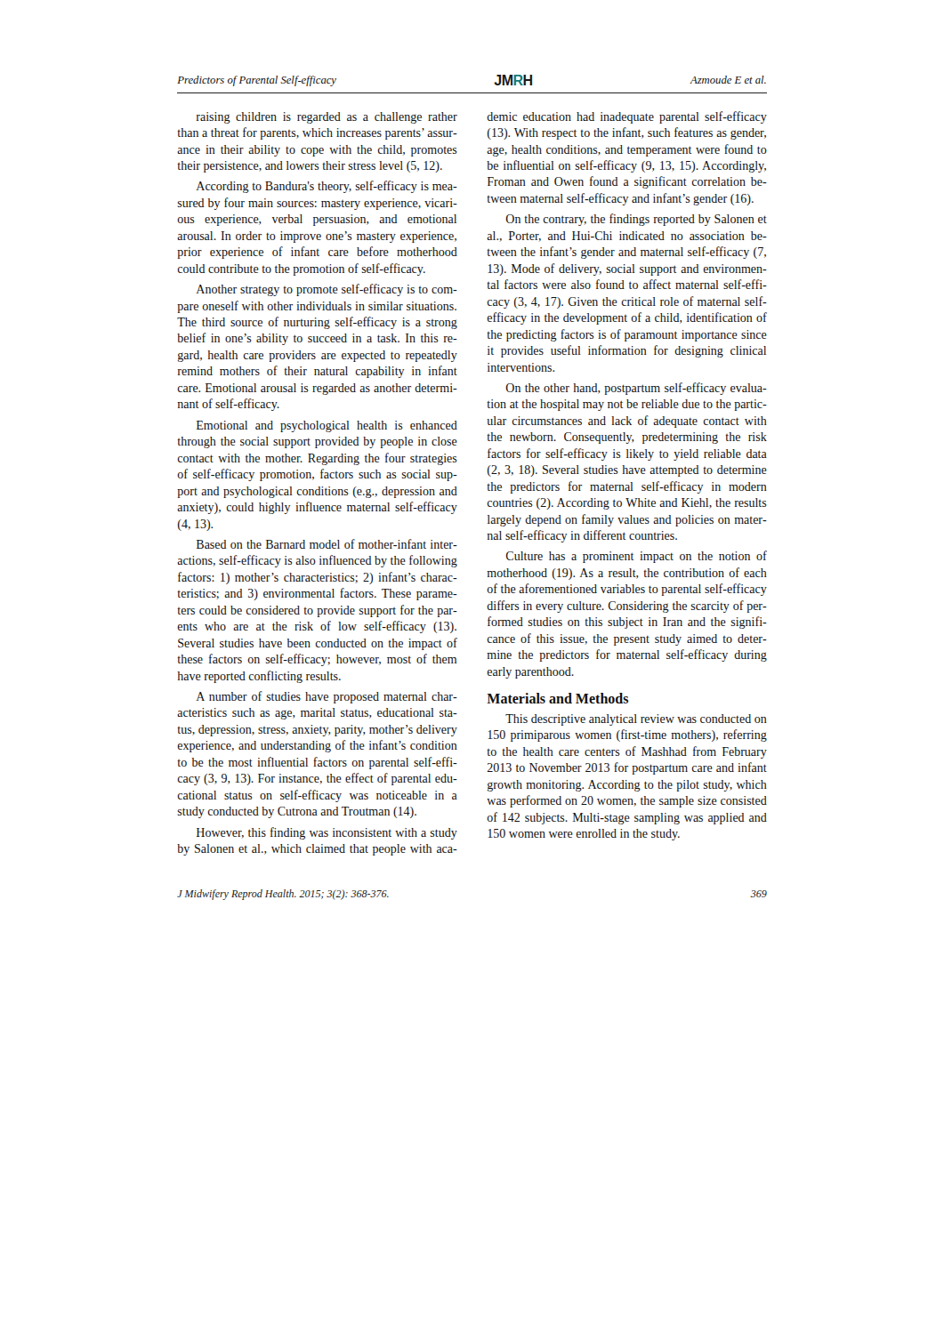Predictors of Parental Self-efficacy
JMRH
Azmoude E et al.
raising children is regarded as a challenge rather than a threat for parents, which increases parents’ assurance in their ability to cope with the child, promotes their persistence, and lowers their stress level (5, 12).
According to Bandura's theory, self-efficacy is measured by four main sources: mastery experience, vicarious experience, verbal persuasion, and emotional arousal. In order to improve one’s mastery experience, prior experience of infant care before motherhood could contribute to the promotion of self-efficacy.
Another strategy to promote self-efficacy is to compare oneself with other individuals in similar situations. The third source of nurturing self-efficacy is a strong belief in one’s ability to succeed in a task. In this regard, health care providers are expected to repeatedly remind mothers of their natural capability in infant care. Emotional arousal is regarded as another determinant of self-efficacy.
Emotional and psychological health is enhanced through the social support provided by people in close contact with the mother. Regarding the four strategies of self-efficacy promotion, factors such as social support and psychological conditions (e.g., depression and anxiety), could highly influence maternal self-efficacy (4, 13).
Based on the Barnard model of mother-infant interactions, self-efficacy is also influenced by the following factors: 1) mother’s characteristics; 2) infant’s characteristics; and 3) environmental factors. These parameters could be considered to provide support for the parents who are at the risk of low self-efficacy (13). Several studies have been conducted on the impact of these factors on self-efficacy; however, most of them have reported conflicting results.
A number of studies have proposed maternal characteristics such as age, marital status, educational status, depression, stress, anxiety, parity, mother’s delivery experience, and understanding of the infant’s condition to be the most influential factors on parental self-efficacy (3, 9, 13). For instance, the effect of parental educational status on self-efficacy was noticeable in a study conducted by Cutrona and Troutman (14).
However, this finding was inconsistent with a study by Salonen et al., which claimed that people with academic education had inadequate parental self-efficacy (13). With respect to the infant, such features as gender, age, health conditions, and temperament were found to be influential on self-efficacy (9, 13, 15). Accordingly, Froman and Owen found a significant correlation between maternal self-efficacy and infant’s gender (16).
On the contrary, the findings reported by Salonen et al., Porter, and Hui-Chi indicated no association between the infant’s gender and maternal self-efficacy (7, 13). Mode of delivery, social support and environmental factors were also found to affect maternal self-efficacy (3, 4, 17). Given the critical role of maternal self-efficacy in the development of a child, identification of the predicting factors is of paramount importance since it provides useful information for designing clinical interventions.
On the other hand, postpartum self-efficacy evaluation at the hospital may not be reliable due to the particular circumstances and lack of adequate contact with the newborn. Consequently, predetermining the risk factors for self-efficacy is likely to yield reliable data (2, 3, 18). Several studies have attempted to determine the predictors for maternal self-efficacy in modern countries (2). According to White and Kiehl, the results largely depend on family values and policies on maternal self-efficacy in different countries.
Culture has a prominent impact on the notion of motherhood (19). As a result, the contribution of each of the aforementioned variables to parental self-efficacy differs in every culture. Considering the scarcity of performed studies on this subject in Iran and the significance of this issue, the present study aimed to determine the predictors for maternal self-efficacy during early parenthood.
Materials and Methods
This descriptive analytical review was conducted on 150 primiparous women (first-time mothers), referring to the health care centers of Mashhad from February 2013 to November 2013 for postpartum care and infant growth monitoring. According to the pilot study, which was performed on 20 women, the sample size consisted of 142 subjects. Multi-stage sampling was applied and 150 women were enrolled in the study.
J Midwifery Reprod Health. 2015; 3(2): 368-376.
369